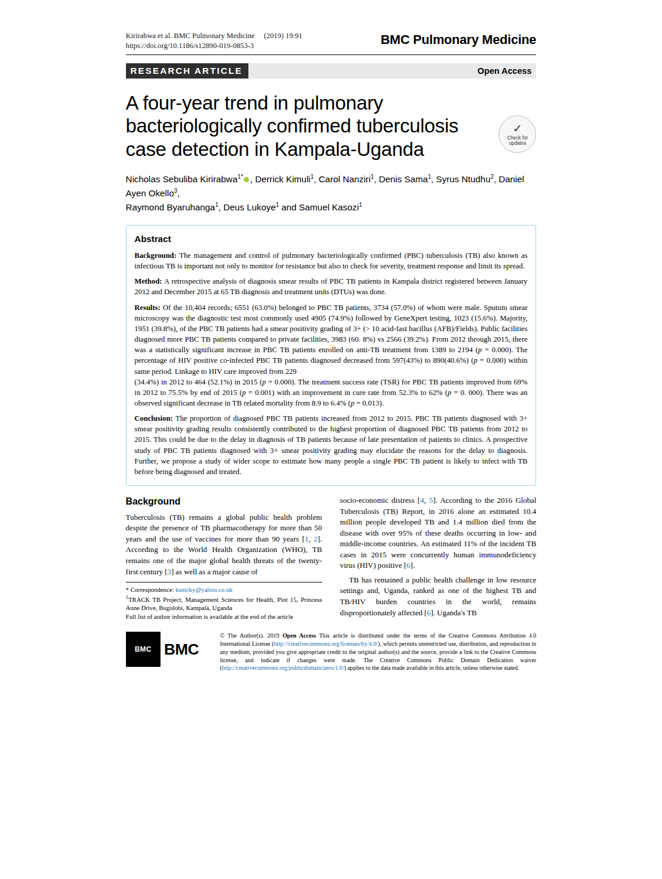Kirirabwa et al. BMC Pulmonary Medicine (2019) 19:91
https://doi.org/10.1186/s12890-019-0853-3
BMC Pulmonary Medicine
RESEARCH ARTICLE
Open Access
✓
Check for
updates
A four-year trend in pulmonary
bacteriologically confirmed tuberculosis
case detection in Kampala-Uganda
Nicholas Sebuliba Kirirabwa1* , Derrick Kimuli1, Carol Nanziri1, Denis Sama1, Syrus Ntudhu2, Daniel Ayen Okello3,
Raymond Byaruhanga1, Deus Lukoye1 and Samuel Kasozi1
Abstract
Background: The management and control of pulmonary bacteriologically confirmed (PBC) tuberculosis (TB) also known as infectious TB is important not only to monitor for resistance but also to check for severity, treatment response and limit its spread.
Method: A retrospective analysis of diagnosis smear results of PBC TB patients in Kampala district registered between January 2012 and December 2015 at 65 TB diagnosis and treatment units (DTUs) was done.
Results: Of the 10,404 records; 6551 (63.0%) belonged to PBC TB patients, 3734 (57.0%) of whom were male. Sputum smear microscopy was the diagnostic test most commonly used 4905 (74.9%) followed by GeneXpert testing, 1023 (15.6%). Majority, 1951 (39.8%), of the PBC TB patients had a smear positivity grading of 3+ (> 10 acid-fast bacillus (AFB)/Fields). Public facilities diagnosed more PBC TB patients compared to private facilities, 3983 (60. 8%) vs 2566 (39.2%). From 2012 through 2015, there was a statistically significant increase in PBC TB patients enrolled on anti-TB treatment from 1389 to 2194 (p = 0.000). The percentage of HIV positive co-infected PBC TB patients diagnosed decreased from 597(43%) to 890(40.6%) (p = 0.000) within same period. Linkage to HIV care improved from 229
(34.4%) in 2012 to 464 (52.1%) in 2015 (p = 0.000). The treatment success rate (TSR) for PBC TB patients improved from 69% in 2012 to 75.5% by end of 2015 (p = 0.001) with an improvement in cure rate from 52.3% to 62% (p = 0. 000). There was an observed significant decrease in TB related mortality from 8.9 to 6.4% (p = 0.013).
Conclusion: The proportion of diagnosed PBC TB patients increased from 2012 to 2015. PBC TB patients diagnosed with 3+ smear positivity grading results consistently contributed to the highest proportion of diagnosed PBC TB patients from 2012 to 2015. This could be due to the delay in diagnosis of TB patients because of late presentation of patients to clinics. A prospective study of PBC TB patients diagnosed with 3+ smear positivity grading may elucidate the reasons for the delay to diagnosis. Further, we propose a study of wider scope to estimate how many people a single PBC TB patient is likely to infect with TB before being diagnosed and treated.
Background
Tuberculosis (TB) remains a global public health problem despite the presence of TB pharmacotherapy for more than 50 years and the use of vaccines for more than 90 years [1, 2]. According to the World Health Organization (WHO), TB remains one of the major global health threats of the twenty-first century [3] as well as a major cause of
* Correspondence: ksnicky@yahoo.co.uk
1TRACK TB Project, Management Sciences for Health, Plot 15, Princess Anne Drive, Bugolobi, Kampala, Uganda
Full list of author information is available at the end of the article
socio-economic distress [4, 5]. According to the 2016 Global Tuberculosis (TB) Report, in 2016 alone an estimated 10.4 million people developed TB and 1.4 million died from the disease with over 95% of these deaths occurring in low- and middle-income countries. An estimated 11% of the incident TB cases in 2015 were concurrently human immunodeficiency virus (HIV) positive [6].
TB has remained a public health challenge in low resource settings and, Uganda, ranked as one of the highest TB and TB/HIV burden countries in the world, remains disproportionately affected [6]. Uganda's TB
BMC
BMC
© The Author(s). 2019 Open Access This article is distributed under the terms of the Creative Commons Attribution 4.0 International License (http://creativecommons.org/licenses/by/4.0/), which permits unrestricted use, distribution, and reproduction in any medium, provided you give appropriate credit to the original author(s) and the source, provide a link to the Creative Commons license, and indicate if changes were made. The Creative Commons Public Domain Dedication waiver (http://creativecommons.org/publicdomain/zero/1.0/) applies to the data made available in this article, unless otherwise stated.